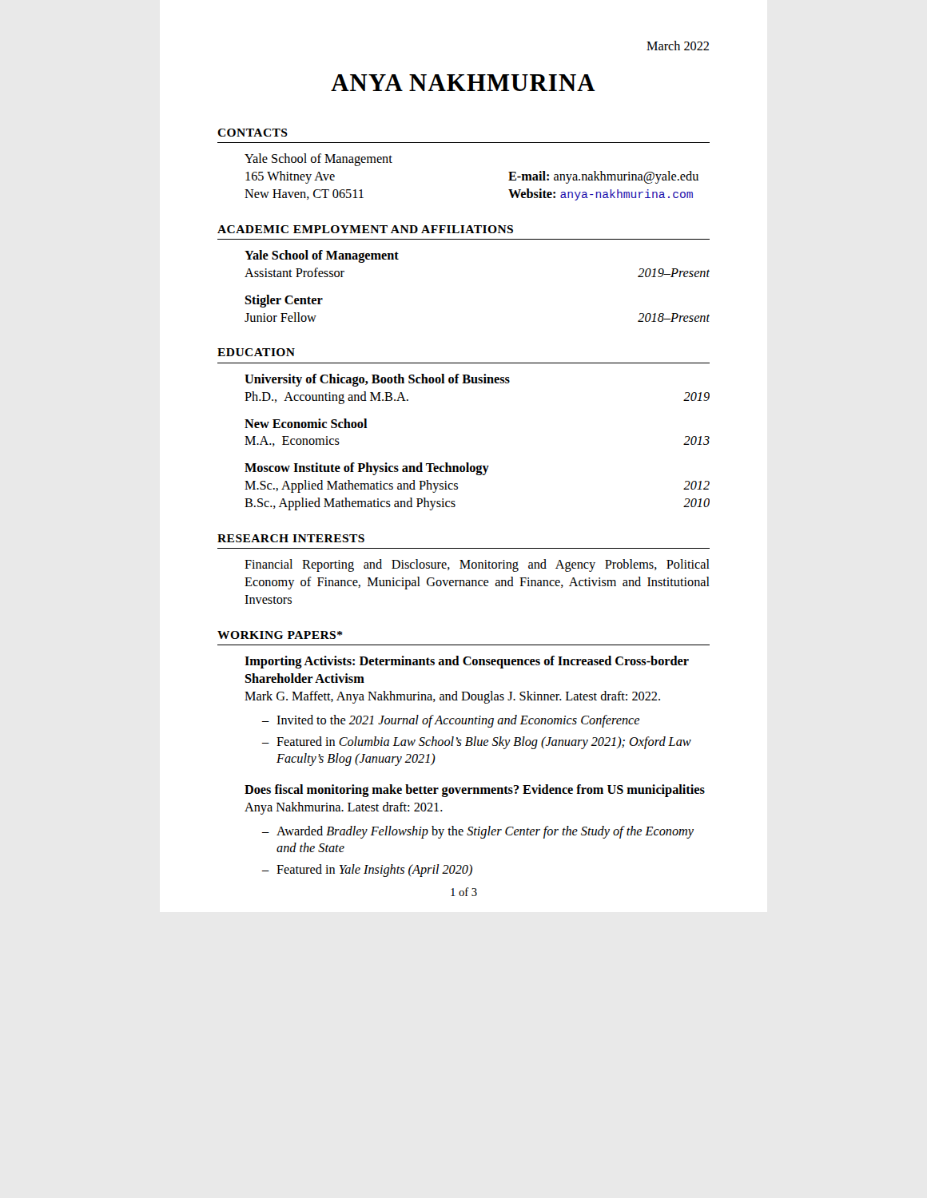March 2022
ANYA NAKHMURINA
Contacts
Yale School of Management
165 Whitney Ave
New Haven, CT 06511
E-mail: anya.nakhmurina@yale.edu
Website: anya-nakhmurina.com
Academic Employment and Affiliations
Yale School of Management
Assistant Professor
2019–Present
Stigler Center
Junior Fellow
2018–Present
Education
University of Chicago, Booth School of Business
Ph.D., Accounting and M.B.A.
2019
New Economic School
M.A., Economics
2013
Moscow Institute of Physics and Technology
M.Sc., Applied Mathematics and Physics
2012
B.Sc., Applied Mathematics and Physics
2010
Research Interests
Financial Reporting and Disclosure, Monitoring and Agency Problems, Political Economy of Finance, Municipal Governance and Finance, Activism and Institutional Investors
Working Papers*
Importing Activists: Determinants and Consequences of Increased Cross-border Shareholder Activism
Mark G. Maffett, Anya Nakhmurina, and Douglas J. Skinner. Latest draft: 2022.
Invited to the 2021 Journal of Accounting and Economics Conference
Featured in Columbia Law School’s Blue Sky Blog (January 2021); Oxford Law Faculty’s Blog (January 2021)
Does fiscal monitoring make better governments? Evidence from US municipalities
Anya Nakhmurina. Latest draft: 2021.
Awarded Bradley Fellowship by the Stigler Center for the Study of the Economy and the State
Featured in Yale Insights (April 2020)
1 of 3